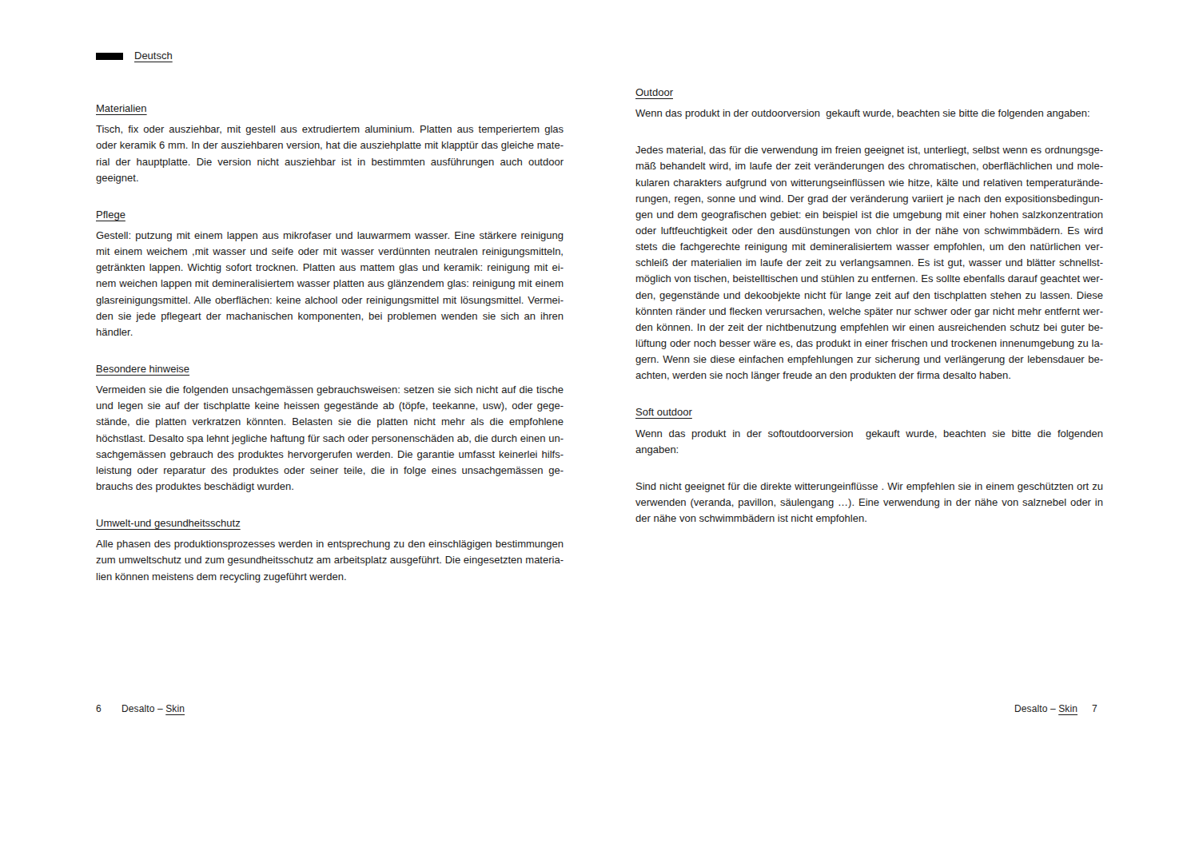Deutsch
Materialien
Tisch, fix oder ausziehbar, mit gestell aus extrudiertem aluminium. Platten aus temperiertem glas oder keramik 6 mm. In der ausziehbaren version, hat die ausziehplatte mit klapptür das gleiche material der hauptplatte. Die version nicht ausziehbar ist in bestimmten ausführungen auch outdoor geeignet.
Pflege
Gestell: putzung mit einem lappen aus mikrofaser und lauwarmem wasser. Eine stärkere reinigung mit einem weichem ,mit wasser und seife oder mit wasser verdünnten neutralen reinigungsmitteln, getränkten lappen. Wichtig sofort trocknen. Platten aus mattem glas und keramik: reinigung mit einem weichen lappen mit demineralisiertem wasser platten aus glänzendem glas: reinigung mit einem glasreinigungsmittel. Alle oberflächen: keine alchool oder reinigungsmittel mit lösungsmittel. Vermeiden sie jede pflegeart der machanischen komponenten, bei problemen wenden sie sich an ihren händler.
Besondere hinweise
Vermeiden sie die folgenden unsachgemässen gebrauchsweisen: setzen sie sich nicht auf die tische und legen sie auf der tischplatte keine heissen gegestände ab (töpfe, teekanne, usw), oder gegestände, die platten verkratzen könnten. Belasten sie die platten nicht mehr als die empfohlene höchstlast. Desalto spa lehnt jegliche haftung für sach oder personenschäden ab, die durch einen unsachgemässen gebrauch des produktes hervorgerufen werden. Die garantie umfasst keinerlei hilfsleistung oder reparatur des produktes oder seiner teile, die in folge eines unsachgemässen gebrauchs des produktes beschädigt wurden.
Umwelt-und gesundheitsschutz
Alle phasen des produktionsprozesses werden in entsprechung zu den einschlägigen bestimmungen zum umweltschutz und zum gesundheitsschutz am arbeitsplatz ausgeführt. Die eingesetzten materialien können meistens dem recycling zugeführt werden.
Outdoor
Wenn das produkt in der outdoorversion gekauft wurde, beachten sie bitte die folgenden angaben:
Jedes material, das für die verwendung im freien geeignet ist, unterliegt, selbst wenn es ordnungsgemäß behandelt wird, im laufe der zeit veränderungen des chromatischen, oberflächlichen und molekularen charakters aufgrund von witterungseinflüssen wie hitze, kälte und relativen temperaturänderungen, regen, sonne und wind. Der grad der veränderung variiert je nach den expositionsbedingungen und dem geografischen gebiet: ein beispiel ist die umgebung mit einer hohen salzkonzentration oder luftfeuchtigkeit oder den ausdünstungen von chlor in der nähe von schwimmbädern. Es wird stets die fachgerechte reinigung mit demineralisiertem wasser empfohlen, um den natürlichen verschleiß der materialien im laufe der zeit zu verlangsamnen. Es ist gut, wasser und blätter schnellstmöglich von tischen, beistelltischen und stühlen zu entfernen. Es sollte ebenfalls darauf geachtet werden, gegenstände und dekoobjekte nicht für lange zeit auf den tischplatten stehen zu lassen. Diese könnten ränder und flecken verursachen, welche später nur schwer oder gar nicht mehr entfernt werden können. In der zeit der nichtbenutzung empfehlen wir einen ausreichenden schutz bei guter belüftung oder noch besser wäre es, das produkt in einer frischen und trockenen innenumgebung zu lagern. Wenn sie diese einfachen empfehlungen zur sicherung und verlängerung der lebensdauer beachten, werden sie noch länger freude an den produkten der firma desalto haben.
Soft outdoor
Wenn das produkt in der softoutdoorversion gekauft wurde, beachten sie bitte die folgenden angaben:
Sind nicht geeignet für die direkte witterungeinflüsse . Wir empfehlen sie in einem geschützten ort zu verwenden (veranda, pavillon, säulengang …). Eine verwendung in der nähe von salznebel oder in der nähe von schwimmbädern ist nicht empfohlen.
6 Desalto – Skin
Desalto – Skin 7